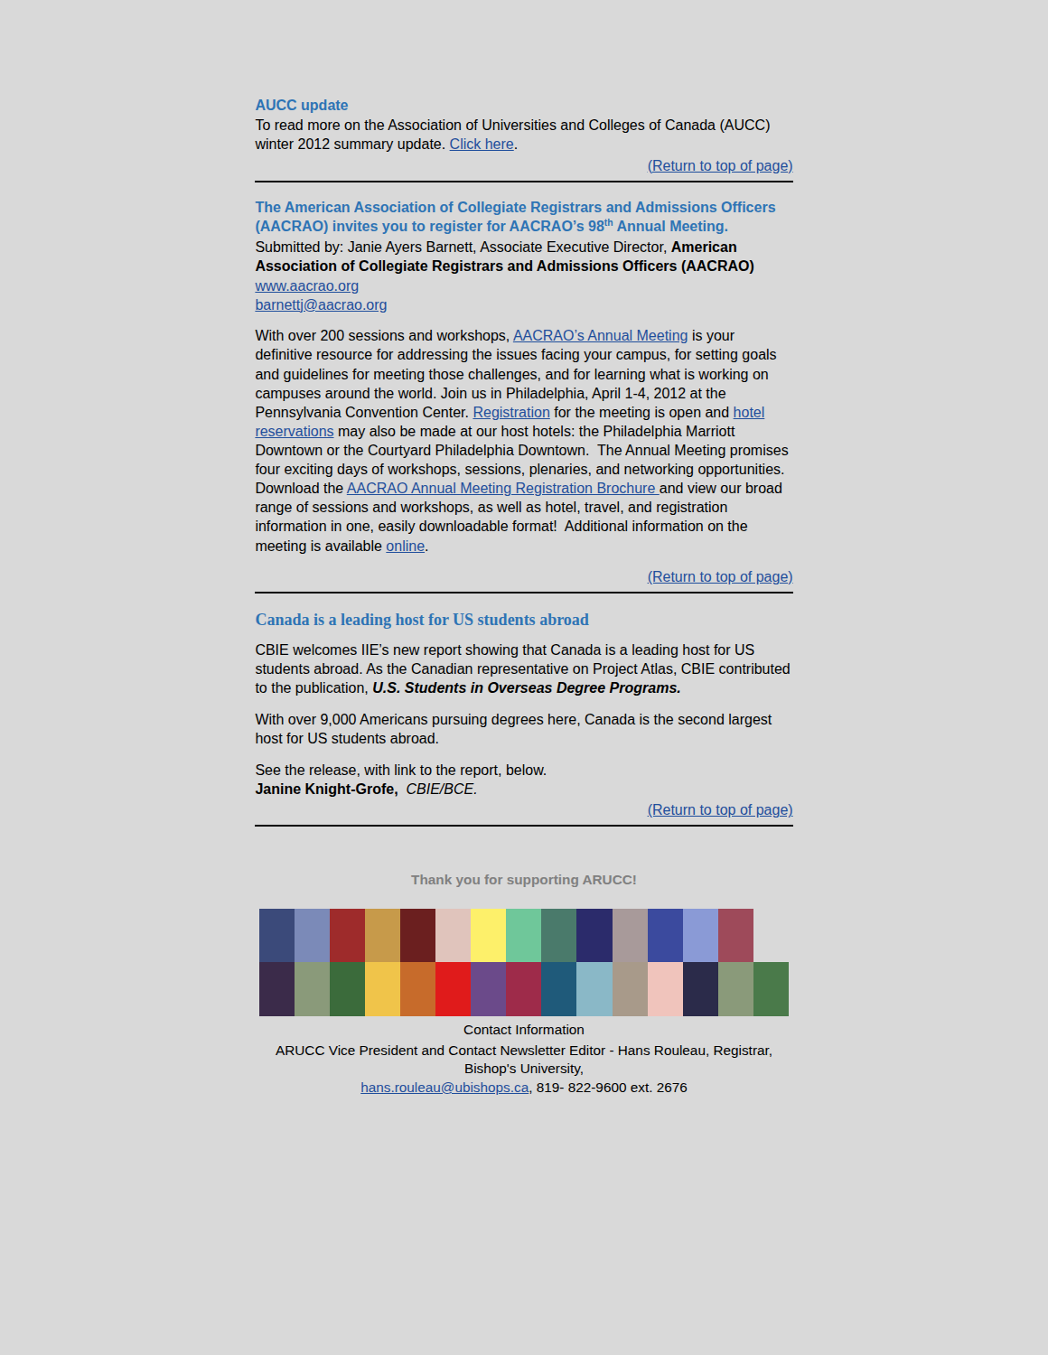AUCC update
To read more on the Association of Universities and Colleges of Canada (AUCC) winter 2012 summary update. Click here.
(Return to top of page)
The American Association of Collegiate Registrars and Admissions Officers (AACRAO) invites you to register for AACRAO’s 98th Annual Meeting.
Submitted by: Janie Ayers Barnett, Associate Executive Director, American Association of Collegiate Registrars and Admissions Officers (AACRAO)
www.aacrao.org
barnettj@aacrao.org
With over 200 sessions and workshops, AACRAO’s Annual Meeting is your definitive resource for addressing the issues facing your campus, for setting goals and guidelines for meeting those challenges, and for learning what is working on campuses around the world. Join us in Philadelphia, April 1-4, 2012 at the Pennsylvania Convention Center. Registration for the meeting is open and hotel reservations may also be made at our host hotels: the Philadelphia Marriott Downtown or the Courtyard Philadelphia Downtown. The Annual Meeting promises four exciting days of workshops, sessions, plenaries, and networking opportunities. Download the AACRAO Annual Meeting Registration Brochure and view our broad range of sessions and workshops, as well as hotel, travel, and registration information in one, easily downloadable format! Additional information on the meeting is available online.
(Return to top of page)
Canada is a leading host for US students abroad
CBIE welcomes IIE’s new report showing that Canada is a leading host for US students abroad. As the Canadian representative on Project Atlas, CBIE contributed to the publication, U.S. Students in Overseas Degree Programs.
With over 9,000 Americans pursuing degrees here, Canada is the second largest host for US students abroad.
See the release, with link to the report, below.
Janine Knight-Grofe, CBIE/BCE.
(Return to top of page)
Thank you for supporting ARUCC!
Contact Information
ARUCC Vice President and Contact Newsletter Editor - Hans Rouleau, Registrar, Bishop's University,
hans.rouleau@ubishops.ca, 819- 822-9600 ext. 2676